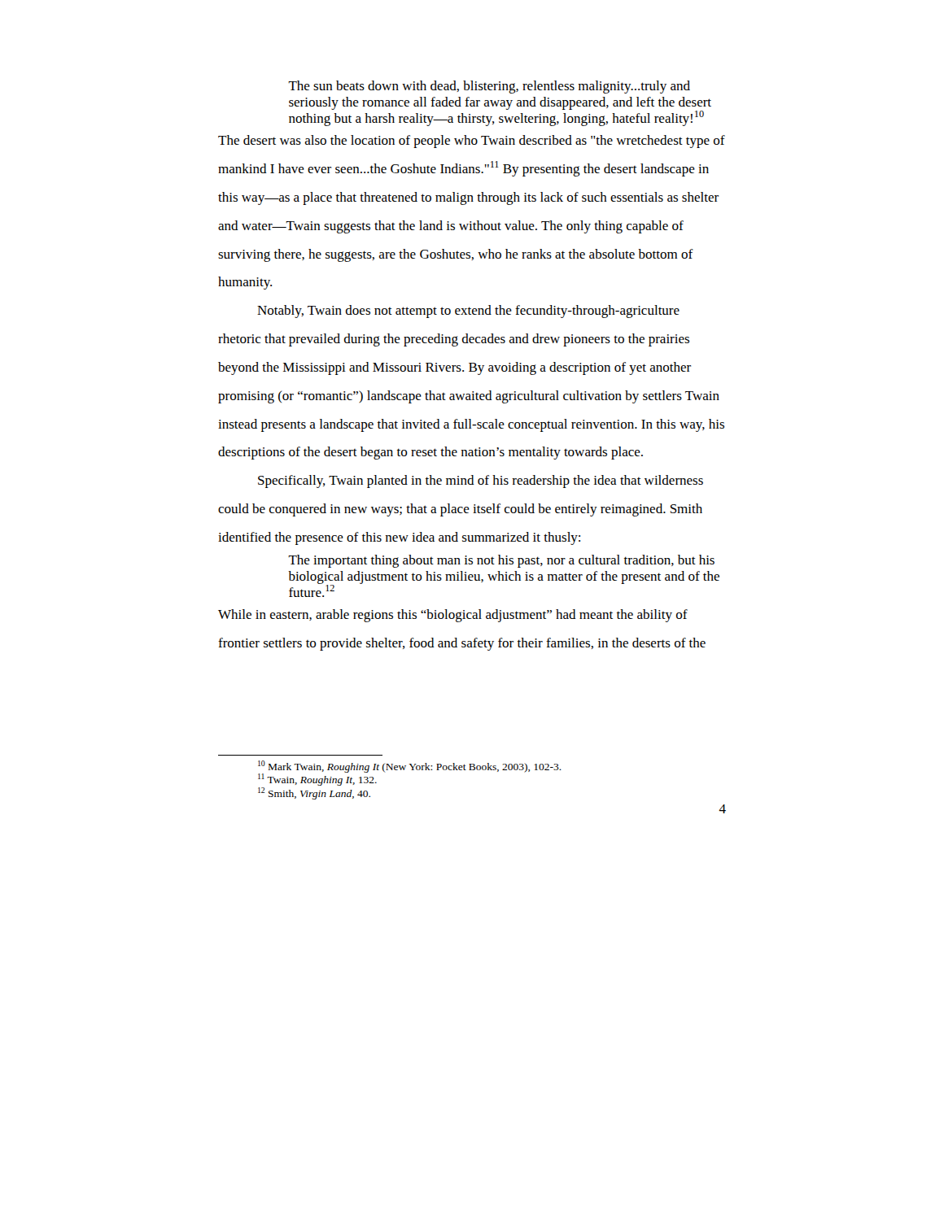The sun beats down with dead, blistering, relentless malignity...truly and seriously the romance all faded far away and disappeared, and left the desert nothing but a harsh reality—a thirsty, sweltering, longing, hateful reality!10
The desert was also the location of people who Twain described as "the wretchedest type of mankind I have ever seen...the Goshute Indians."11 By presenting the desert landscape in this way—as a place that threatened to malign through its lack of such essentials as shelter and water—Twain suggests that the land is without value. The only thing capable of surviving there, he suggests, are the Goshutes, who he ranks at the absolute bottom of humanity.
Notably, Twain does not attempt to extend the fecundity-through-agriculture rhetoric that prevailed during the preceding decades and drew pioneers to the prairies beyond the Mississippi and Missouri Rivers. By avoiding a description of yet another promising (or “romantic”) landscape that awaited agricultural cultivation by settlers Twain instead presents a landscape that invited a full-scale conceptual reinvention. In this way, his descriptions of the desert began to reset the nation’s mentality towards place.
Specifically, Twain planted in the mind of his readership the idea that wilderness could be conquered in new ways; that a place itself could be entirely reimagined. Smith identified the presence of this new idea and summarized it thusly:
The important thing about man is not his past, nor a cultural tradition, but his biological adjustment to his milieu, which is a matter of the present and of the future.12
While in eastern, arable regions this “biological adjustment” had meant the ability of frontier settlers to provide shelter, food and safety for their families, in the deserts of the
10 Mark Twain, Roughing It (New York: Pocket Books, 2003), 102-3.
11 Twain, Roughing It, 132.
12 Smith, Virgin Land, 40.
4